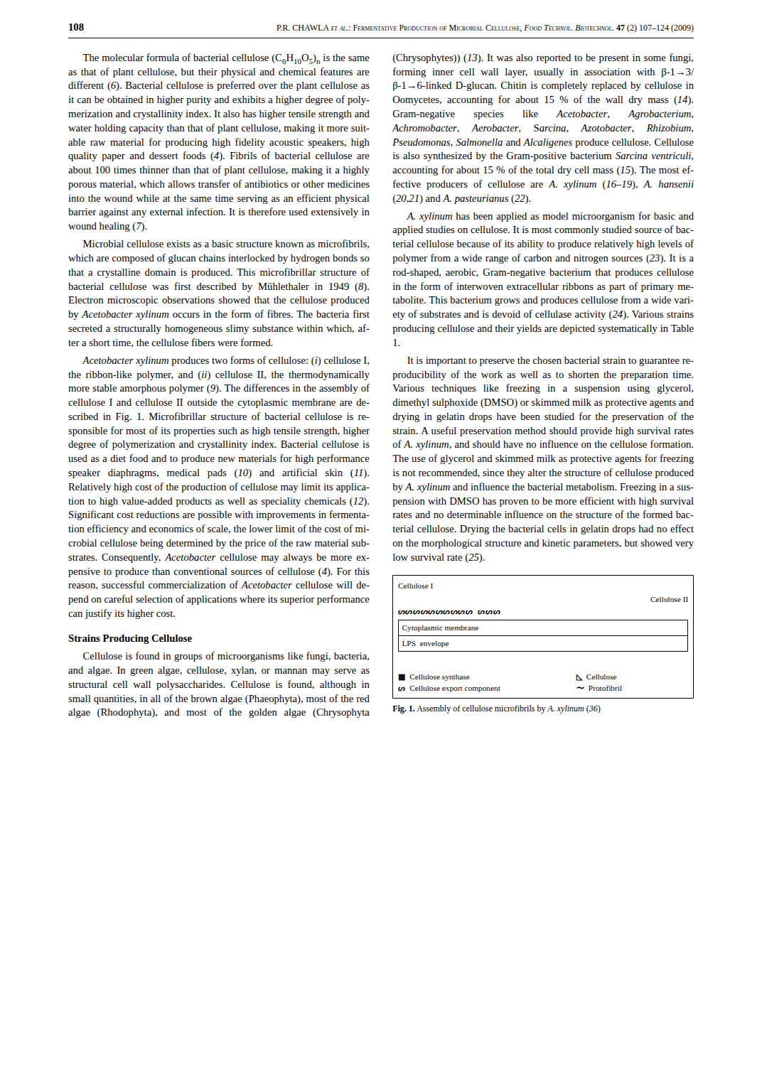108 P.R. CHAWLA et al.: Fermentative Production of Microbial Cellulose, Food Technol. Biotechnol. 47 (2) 107–124 (2009)
The molecular formula of bacterial cellulose (C6H10O5)n is the same as that of plant cellulose, but their physical and chemical features are different (6). Bacterial cellulose is preferred over the plant cellulose as it can be obtained in higher purity and exhibits a higher degree of polymerization and crystallinity index. It also has higher tensile strength and water holding capacity than that of plant cellulose, making it more suitable raw material for producing high fidelity acoustic speakers, high quality paper and dessert foods (4). Fibrils of bacterial cellulose are about 100 times thinner than that of plant cellulose, making it a highly porous material, which allows transfer of antibiotics or other medicines into the wound while at the same time serving as an efficient physical barrier against any external infection. It is therefore used extensively in wound healing (7).
Microbial cellulose exists as a basic structure known as microfibrils, which are composed of glucan chains interlocked by hydrogen bonds so that a crystalline domain is produced. This microfibrillar structure of bacterial cellulose was first described by Mühlethaler in 1949 (8). Electron microscopic observations showed that the cellulose produced by Acetobacter xylinum occurs in the form of fibres. The bacteria first secreted a structurally homogeneous slimy substance within which, after a short time, the cellulose fibers were formed.
Acetobacter xylinum produces two forms of cellulose: (i) cellulose I, the ribbon-like polymer, and (ii) cellulose II, the thermodynamically more stable amorphous polymer (9). The differences in the assembly of cellulose I and cellulose II outside the cytoplasmic membrane are described in Fig. 1. Microfibrillar structure of bacterial cellulose is responsible for most of its properties such as high tensile strength, higher degree of polymerization and crystallinity index. Bacterial cellulose is used as a diet food and to produce new materials for high performance speaker diaphragms, medical pads (10) and artificial skin (11). Relatively high cost of the production of cellulose may limit its application to high value-added products as well as speciality chemicals (12). Significant cost reductions are possible with improvements in fermentation efficiency and economics of scale, the lower limit of the cost of microbial cellulose being determined by the price of the raw material substrates. Consequently, Acetobacter cellulose may always be more expensive to produce than conventional sources of cellulose (4). For this reason, successful commercialization of Acetobacter cellulose will depend on careful selection of applications where its superior performance can justify its higher cost.
Strains Producing Cellulose
Cellulose is found in groups of microorganisms like fungi, bacteria, and algae. In green algae, cellulose, xylan, or mannan may serve as structural cell wall polysaccharides. Cellulose is found, although in small quantities, in all of the brown algae (Phaeophyta), most of the red algae (Rhodophyta), and most of the golden algae (Chrysophyta (Chrysophytes)) (13). It was also reported to be present in some fungi, forming inner cell wall layer, usually in association with β-1→3/β-1→6-linked D-glucan. Chitin is completely replaced by cellulose in Oomycetes, accounting for about 15 % of the wall dry mass (14). Gram-negative species like Acetobacter, Agrobacterium, Achromobacter, Aerobacter, Sarcina, Azotobacter, Rhizobium, Pseudomonas, Salmonella and Alcaligenes produce cellulose. Cellulose is also synthesized by the Gram-positive bacterium Sarcina ventriculi, accounting for about 15 % of the total dry cell mass (15). The most effective producers of cellulose are A. xylinum (16–19), A. hansenii (20,21) and A. pasteurianus (22).
A. xylinum has been applied as model microorganism for basic and applied studies on cellulose. It is most commonly studied source of bacterial cellulose because of its ability to produce relatively high levels of polymer from a wide range of carbon and nitrogen sources (23). It is a rod-shaped, aerobic, Gram-negative bacterium that produces cellulose in the form of interwoven extracellular ribbons as part of primary metabolite. This bacterium grows and produces cellulose from a wide variety of substrates and is devoid of cellulase activity (24). Various strains producing cellulose and their yields are depicted systematically in Table 1.
It is important to preserve the chosen bacterial strain to guarantee reproducibility of the work as well as to shorten the preparation time. Various techniques like freezing in a suspension using glycerol, dimethyl sulphoxide (DMSO) or skimmed milk as protective agents and drying in gelatin drops have been studied for the preservation of the strain. A useful preservation method should provide high survival rates of A. xylinum, and should have no influence on the cellulose formation. The use of glycerol and skimmed milk as protective agents for freezing is not recommended, since they alter the structure of cellulose produced by A. xylinum and influence the bacterial metabolism. Freezing in a suspension with DMSO has proven to be more efficient with high survival rates and no determinable influence on the structure of the formed bacterial cellulose. Drying the bacterial cells in gelatin drops had no effect on the morphological structure and kinetic parameters, but showed very low survival rate (25).
Cellulose I
Cellulose II
ᔕᔕᔕᔕᔕᔕᔕᔕᔕᔕ ᔕᔕᔕ
Cytoplasmic membrane
LPS envelope
▦ Cellulose synthase
◺ Cellulose
ᔕ Cellulose export component
〜 Protofibril
Fig. 1. Assembly of cellulose microfibrils by A. xylinum (36)